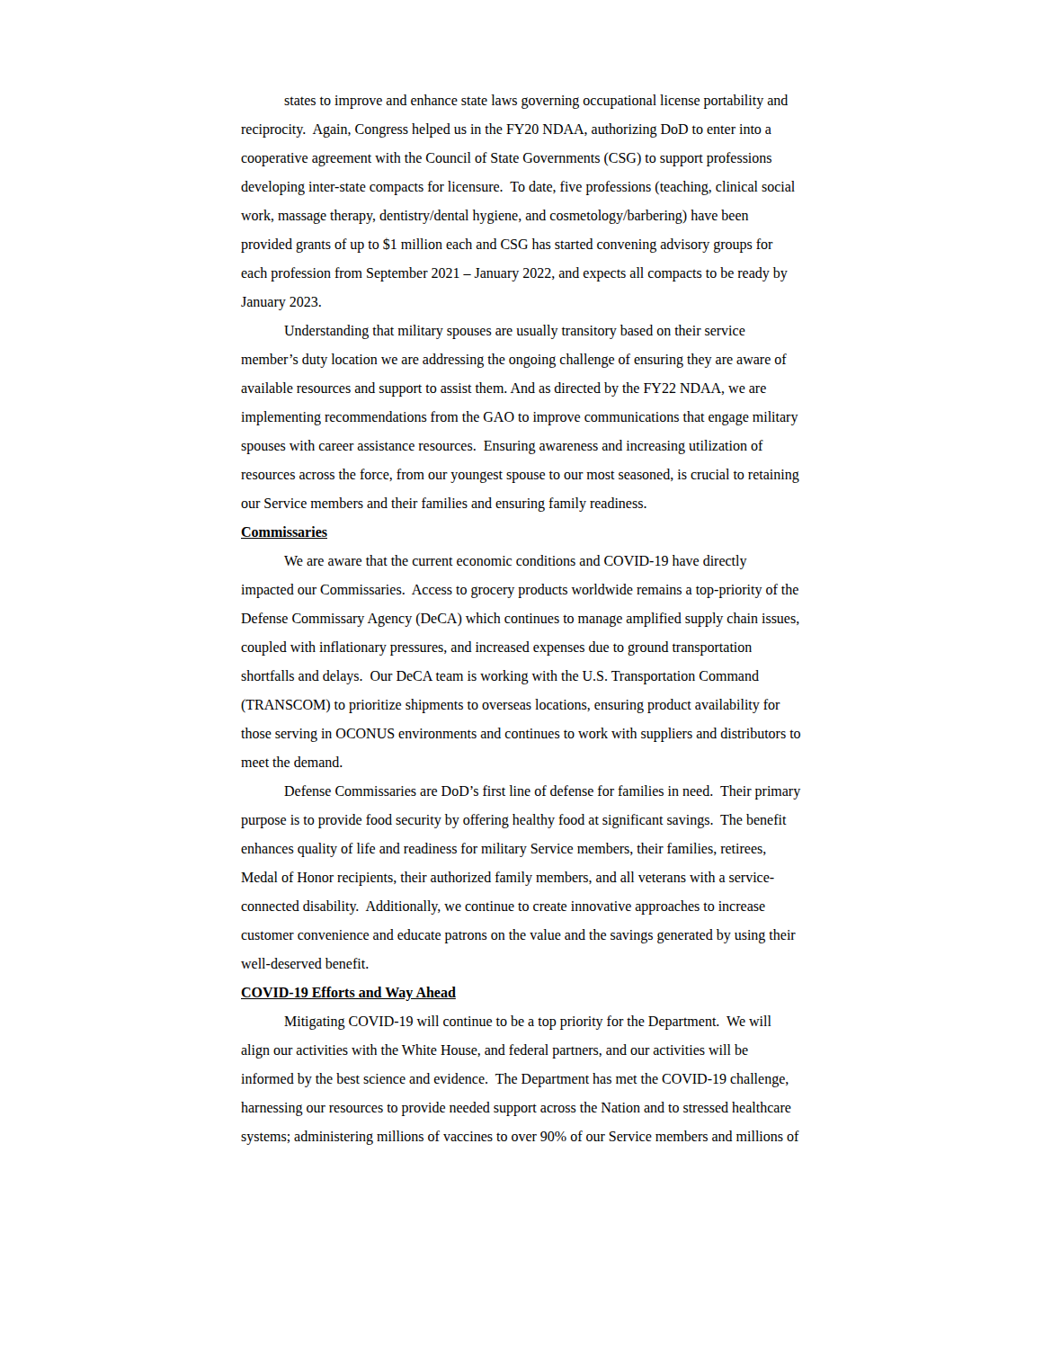states to improve and enhance state laws governing occupational license portability and reciprocity. Again, Congress helped us in the FY20 NDAA, authorizing DoD to enter into a cooperative agreement with the Council of State Governments (CSG) to support professions developing inter-state compacts for licensure. To date, five professions (teaching, clinical social work, massage therapy, dentistry/dental hygiene, and cosmetology/barbering) have been provided grants of up to $1 million each and CSG has started convening advisory groups for each profession from September 2021 – January 2022, and expects all compacts to be ready by January 2023.
Understanding that military spouses are usually transitory based on their service member’s duty location we are addressing the ongoing challenge of ensuring they are aware of available resources and support to assist them. And as directed by the FY22 NDAA, we are implementing recommendations from the GAO to improve communications that engage military spouses with career assistance resources. Ensuring awareness and increasing utilization of resources across the force, from our youngest spouse to our most seasoned, is crucial to retaining our Service members and their families and ensuring family readiness.
Commissaries
We are aware that the current economic conditions and COVID-19 have directly impacted our Commissaries. Access to grocery products worldwide remains a top-priority of the Defense Commissary Agency (DeCA) which continues to manage amplified supply chain issues, coupled with inflationary pressures, and increased expenses due to ground transportation shortfalls and delays. Our DeCA team is working with the U.S. Transportation Command (TRANSCOM) to prioritize shipments to overseas locations, ensuring product availability for those serving in OCONUS environments and continues to work with suppliers and distributors to meet the demand.
Defense Commissaries are DoD’s first line of defense for families in need. Their primary purpose is to provide food security by offering healthy food at significant savings. The benefit enhances quality of life and readiness for military Service members, their families, retirees, Medal of Honor recipients, their authorized family members, and all veterans with a service-connected disability. Additionally, we continue to create innovative approaches to increase customer convenience and educate patrons on the value and the savings generated by using their well-deserved benefit.
COVID-19 Efforts and Way Ahead
Mitigating COVID-19 will continue to be a top priority for the Department. We will align our activities with the White House, and federal partners, and our activities will be informed by the best science and evidence. The Department has met the COVID-19 challenge, harnessing our resources to provide needed support across the Nation and to stressed healthcare systems; administering millions of vaccines to over 90% of our Service members and millions of